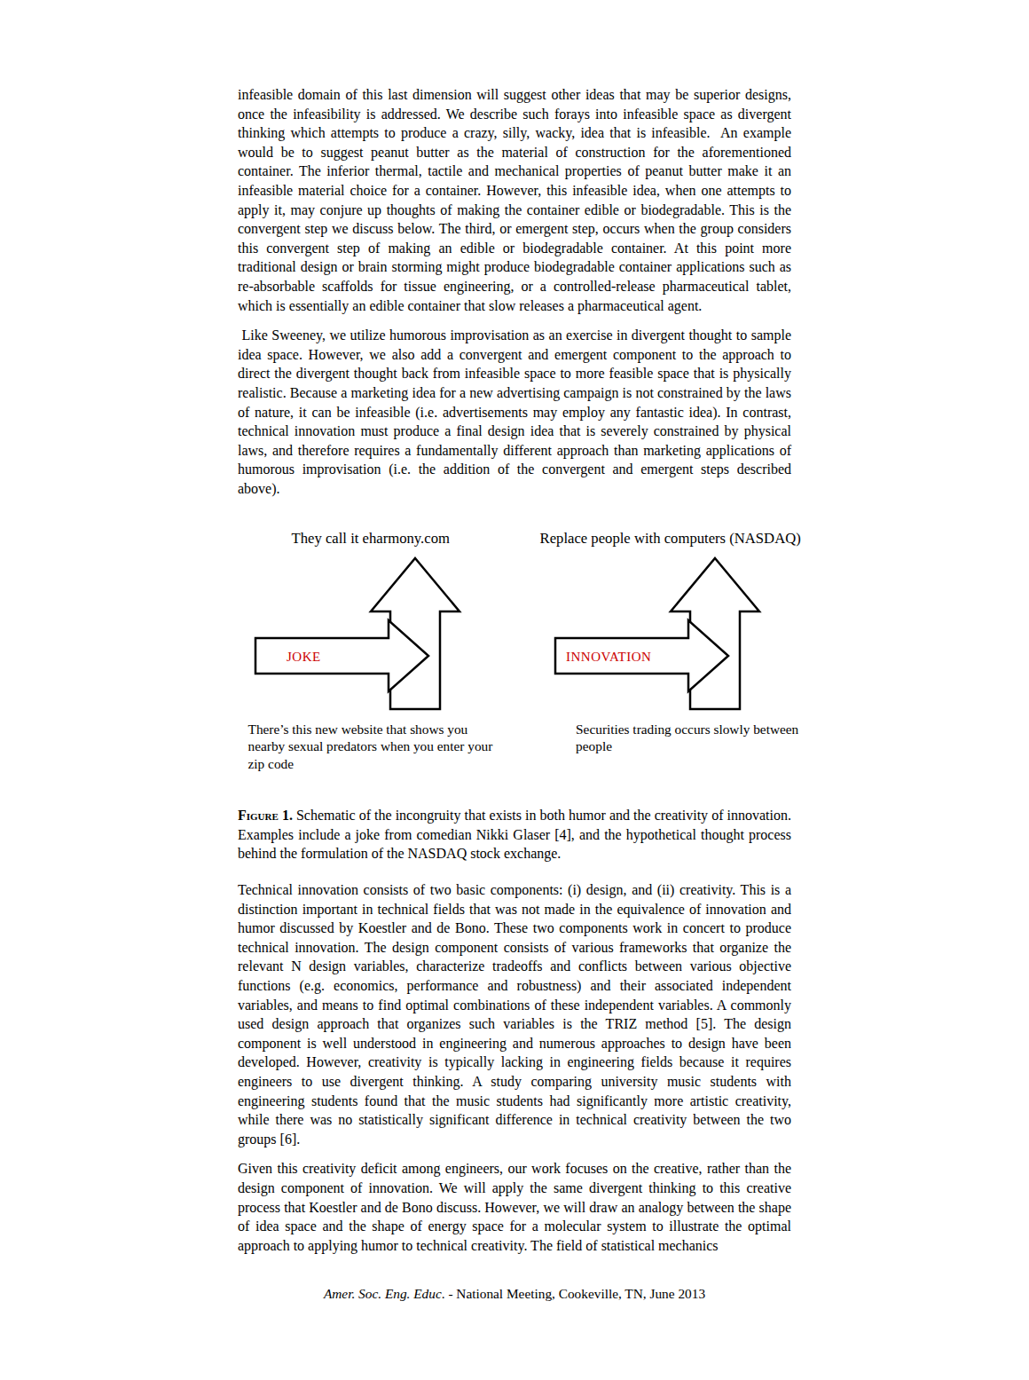infeasible domain of this last dimension will suggest other ideas that may be superior designs, once the infeasibility is addressed. We describe such forays into infeasible space as divergent thinking which attempts to produce a crazy, silly, wacky, idea that is infeasible. An example would be to suggest peanut butter as the material of construction for the aforementioned container. The inferior thermal, tactile and mechanical properties of peanut butter make it an infeasible material choice for a container. However, this infeasible idea, when one attempts to apply it, may conjure up thoughts of making the container edible or biodegradable. This is the convergent step we discuss below. The third, or emergent step, occurs when the group considers this convergent step of making an edible or biodegradable container. At this point more traditional design or brain storming might produce biodegradable container applications such as re-absorbable scaffolds for tissue engineering, or a controlled-release pharmaceutical tablet, which is essentially an edible container that slow releases a pharmaceutical agent.
Like Sweeney, we utilize humorous improvisation as an exercise in divergent thought to sample idea space. However, we also add a convergent and emergent component to the approach to direct the divergent thought back from infeasible space to more feasible space that is physically realistic. Because a marketing idea for a new advertising campaign is not constrained by the laws of nature, it can be infeasible (i.e. advertisements may employ any fantastic idea). In contrast, technical innovation must produce a final design idea that is severely constrained by physical laws, and therefore requires a fundamentally different approach than marketing applications of humorous improvisation (i.e. the addition of the convergent and emergent steps described above).
They call it eharmony.com
JOKE
There’s this new website that shows you nearby sexual predators when you enter your zip code
Replace people with computers (NASDAQ)
INNOVATION
Securities trading occurs slowly between people
Figure 1. Schematic of the incongruity that exists in both humor and the creativity of innovation. Examples include a joke from comedian Nikki Glaser [4], and the hypothetical thought process behind the formulation of the NASDAQ stock exchange.
Technical innovation consists of two basic components: (i) design, and (ii) creativity. This is a distinction important in technical fields that was not made in the equivalence of innovation and humor discussed by Koestler and de Bono. These two components work in concert to produce technical innovation. The design component consists of various frameworks that organize the relevant N design variables, characterize tradeoffs and conflicts between various objective functions (e.g. economics, performance and robustness) and their associated independent variables, and means to find optimal combinations of these independent variables. A commonly used design approach that organizes such variables is the TRIZ method [5]. The design component is well understood in engineering and numerous approaches to design have been developed. However, creativity is typically lacking in engineering fields because it requires engineers to use divergent thinking. A study comparing university music students with engineering students found that the music students had significantly more artistic creativity, while there was no statistically significant difference in technical creativity between the two groups [6].
Given this creativity deficit among engineers, our work focuses on the creative, rather than the design component of innovation. We will apply the same divergent thinking to this creative process that Koestler and de Bono discuss. However, we will draw an analogy between the shape of idea space and the shape of energy space for a molecular system to illustrate the optimal approach to applying humor to technical creativity. The field of statistical mechanics
Amer. Soc. Eng. Educ. - National Meeting, Cookeville, TN, June 2013